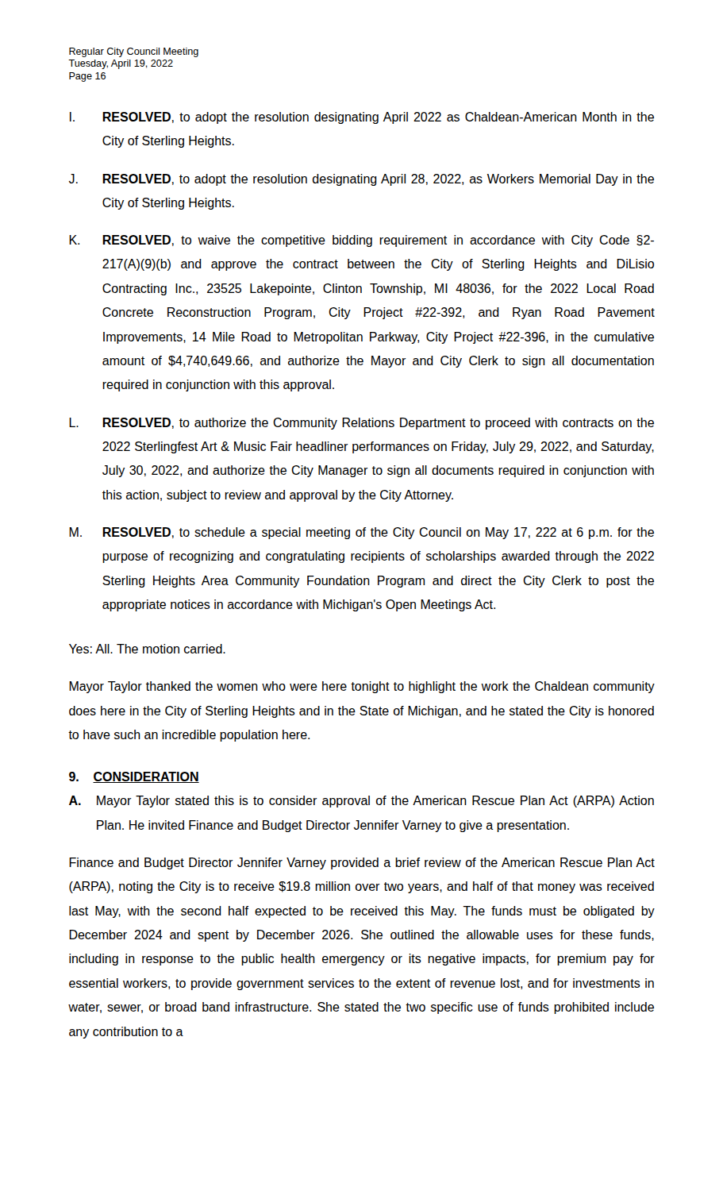Regular City Council Meeting
Tuesday, April 19, 2022
Page 16
I. RESOLVED, to adopt the resolution designating April 2022 as Chaldean-American Month in the City of Sterling Heights.
J. RESOLVED, to adopt the resolution designating April 28, 2022, as Workers Memorial Day in the City of Sterling Heights.
K. RESOLVED, to waive the competitive bidding requirement in accordance with City Code §2-217(A)(9)(b) and approve the contract between the City of Sterling Heights and DiLisio Contracting Inc., 23525 Lakepointe, Clinton Township, MI 48036, for the 2022 Local Road Concrete Reconstruction Program, City Project #22-392, and Ryan Road Pavement Improvements, 14 Mile Road to Metropolitan Parkway, City Project #22-396, in the cumulative amount of $4,740,649.66, and authorize the Mayor and City Clerk to sign all documentation required in conjunction with this approval.
L. RESOLVED, to authorize the Community Relations Department to proceed with contracts on the 2022 Sterlingfest Art & Music Fair headliner performances on Friday, July 29, 2022, and Saturday, July 30, 2022, and authorize the City Manager to sign all documents required in conjunction with this action, subject to review and approval by the City Attorney.
M. RESOLVED, to schedule a special meeting of the City Council on May 17, 222 at 6 p.m. for the purpose of recognizing and congratulating recipients of scholarships awarded through the 2022 Sterling Heights Area Community Foundation Program and direct the City Clerk to post the appropriate notices in accordance with Michigan's Open Meetings Act.
Yes: All. The motion carried.
Mayor Taylor thanked the women who were here tonight to highlight the work the Chaldean community does here in the City of Sterling Heights and in the State of Michigan, and he stated the City is honored to have such an incredible population here.
9. CONSIDERATION
A. Mayor Taylor stated this is to consider approval of the American Rescue Plan Act (ARPA) Action Plan. He invited Finance and Budget Director Jennifer Varney to give a presentation.
Finance and Budget Director Jennifer Varney provided a brief review of the American Rescue Plan Act (ARPA), noting the City is to receive $19.8 million over two years, and half of that money was received last May, with the second half expected to be received this May. The funds must be obligated by December 2024 and spent by December 2026. She outlined the allowable uses for these funds, including in response to the public health emergency or its negative impacts, for premium pay for essential workers, to provide government services to the extent of revenue lost, and for investments in water, sewer, or broad band infrastructure. She stated the two specific use of funds prohibited include any contribution to a